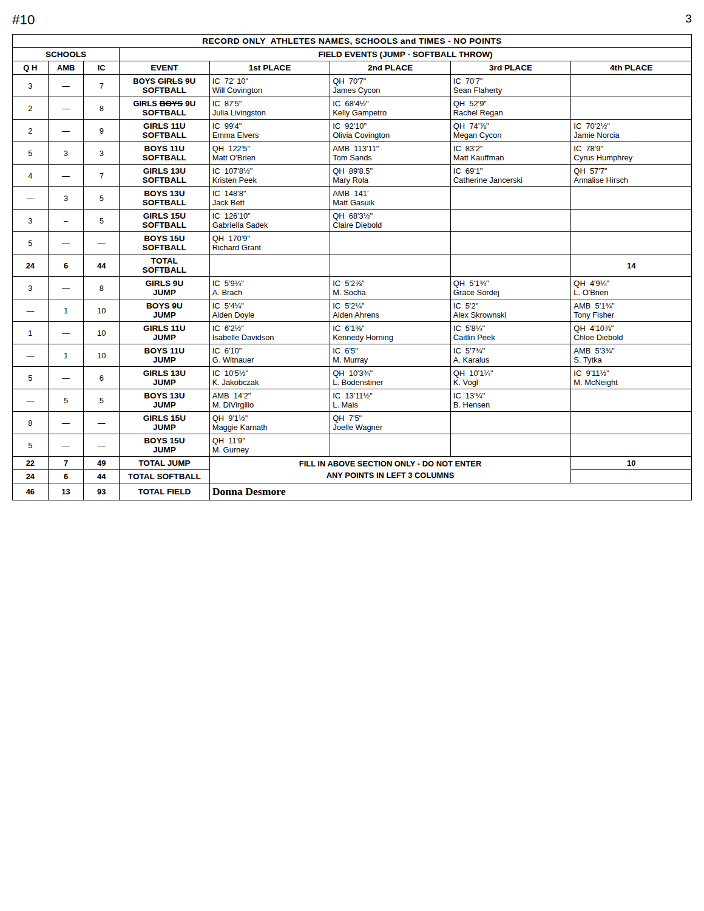#10
3
| RECORD ONLY ATHLETES NAMES, SCHOOLS and TIMES - NO POINTS |
| --- |
| SCHOOLS | FIELD EVENTS (JUMP - SOFTBALL THROW) |
| Q H | AMB | IC | EVENT | 1st PLACE | 2nd PLACE | 3rd PLACE | 4th PLACE |
| 3 | — | 7 | BOYS GIRLS 9U SOFTBALL | IC 72' 10" Will Covington | QH 70'7" James Cycon | IC 70'7" Sean Flaherty | |
| 2 | — | 8 | GIRLS BOYS 9U SOFTBALL | IC 87'5" Julia Livingston | IC 68'4½" Kelly Gampetro | QH 52'9" Rachel Regan | |
| 2 | — | 9 | GIRLS 11U SOFTBALL | IC 99'4" Emma Elvers | IC 92'10" Olivia Covington | QH 74'⅞" Megan Cycon | IC 70'2½" Jamie Norcia |
| 5 | 3 | 3 | BOYS 11U SOFTBALL | QH 122'5" Matt O'Brien | AMB 113'11" Tom Sands | IC 83'2" Matt Kauffman | IC 78'9" Cyrus Humphrey |
| 4 | — | 7 | GIRLS 13U SOFTBALL | IC 107'8½" Kristen Peek | QH 89'8.5" Mary Rola | IC 69'1" Catherine Jancerski | QH 57'7" Annalise Hirsch |
| — | 3 | 5 | BOYS 13U SOFTBALL | IC 148'8" Jack Bett | AMB 141' Matt Gasuik | | |
| 3 | – | 5 | GIRLS 15U SOFTBALL | IC 126'10" Gabriella Sadek | QH 68'3½" Claire Diebold | | |
| 5 | — | — | BOYS 15U SOFTBALL | QH 170'9" Richard Grant | | | |
| 24 | 6 | 44 | TOTAL SOFTBALL | | | | 14 |
| 3 | — | 8 | GIRLS 9U JUMP | IC 5'9¾" A. Brach | IC 5'2⅞" M. Socha | QH 5'1¾" Grace Sordej | QH 4'9¼" L. O'Brien |
| — | 1 | 10 | BOYS 9U JUMP | IC 5'4¼" Aiden Doyle | IC 5'2¼" Aiden Ahrens | IC 5'2" Alex Skrownski | AMB 5'1¾" Tony Fisher |
| 1 | — | 10 | GIRLS 11U JUMP | IC 6'2½" Isabelle Davidson | IC 6'1⅜" Kennedy Horning | IC 5'8¼" Caitlin Peek | QH 4'10⅞" Chloe Diebold |
| — | 1 | 10 | BOYS 11U JUMP | IC 6'10" G. Witnauer | IC 6'5" M. Murray | IC 5'7¾" A. Karalus | AMB 5'3¾" S. Tytka |
| 5 | — | 6 | GIRLS 13U JUMP | IC 10'5½" K. Jakobczak | QH 10'3¾" L. Bodenstiner | QH 10'1¼" K. Vogl | IC 9'11½" M. McNeight |
| — | 5 | 5 | BOYS 13U JUMP | AMB 14'2" M. DiVirgilio | IC 13'11½" L. Mais | IC 13'¼" B. Hensen | |
| 8 | — | — | GIRLS 15U JUMP | QH 9'1½" Maggie Karnath | QH 7'5" Joelle Wagner | | |
| 5 | — | — | BOYS 15U JUMP | QH 11'9" M. Gurney | | | |
| 22 | 7 | 49 | TOTAL JUMP | FILL IN ABOVE SECTION ONLY - DO NOT ENTER ANY POINTS IN LEFT 3 COLUMNS | 10 |
| 24 | 6 | 44 | TOTAL SOFTBALL | |
| 46 | 13 | 93 | TOTAL FIELD | Donna Desmore |